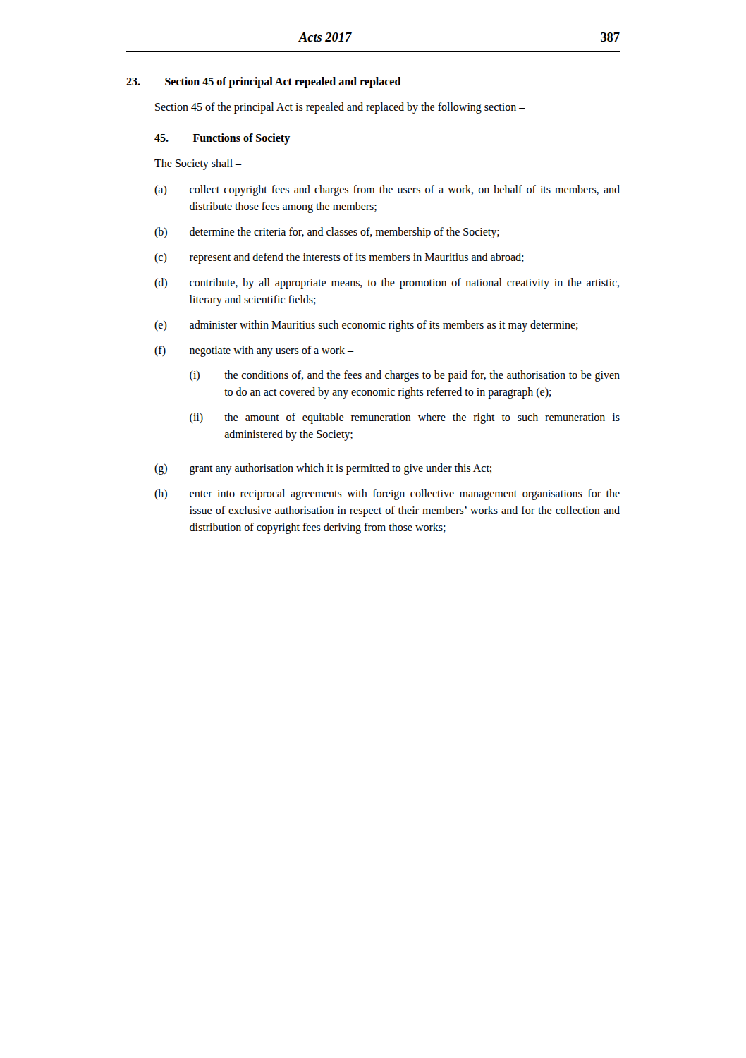Acts 2017 387
23. Section 45 of principal Act repealed and replaced
Section 45 of the principal Act is repealed and replaced by the following section –
45. Functions of Society
The Society shall –
(a) collect copyright fees and charges from the users of a work, on behalf of its members, and distribute those fees among the members;
(b) determine the criteria for, and classes of, membership of the Society;
(c) represent and defend the interests of its members in Mauritius and abroad;
(d) contribute, by all appropriate means, to the promotion of national creativity in the artistic, literary and scientific fields;
(e) administer within Mauritius such economic rights of its members as it may determine;
(f) negotiate with any users of a work –
(i) the conditions of, and the fees and charges to be paid for, the authorisation to be given to do an act covered by any economic rights referred to in paragraph (e);
(ii) the amount of equitable remuneration where the right to such remuneration is administered by the Society;
(g) grant any authorisation which it is permitted to give under this Act;
(h) enter into reciprocal agreements with foreign collective management organisations for the issue of exclusive authorisation in respect of their members’ works and for the collection and distribution of copyright fees deriving from those works;